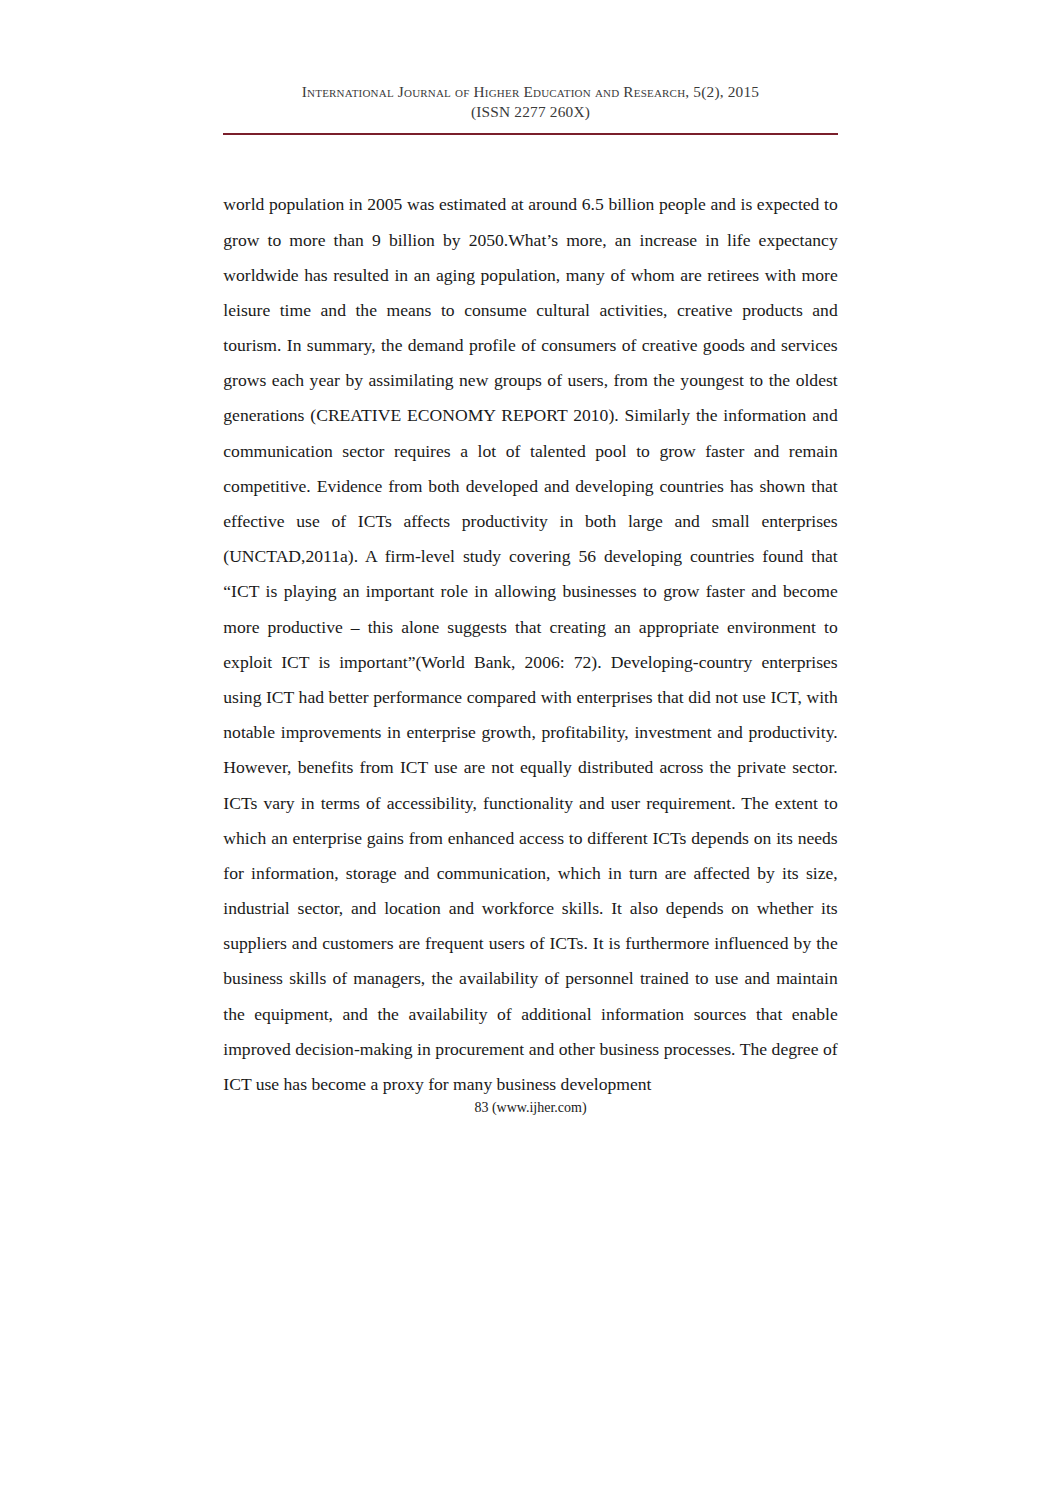International Journal of Higher Education and Research, 5(2), 2015 (ISSN 2277 260X)
world population in 2005 was estimated at around 6.5 billion people and is expected to grow to more than 9 billion by 2050.What’s more, an increase in life expectancy worldwide has resulted in an aging population, many of whom are retirees with more leisure time and the means to consume cultural activities, creative products and tourism. In summary, the demand profile of consumers of creative goods and services grows each year by assimilating new groups of users, from the youngest to the oldest generations (CREATIVE ECONOMY REPORT 2010). Similarly the information and communication sector requires a lot of talented pool to grow faster and remain competitive. Evidence from both developed and developing countries has shown that effective use of ICTs affects productivity in both large and small enterprises (UNCTAD,2011a). A firm-level study covering 56 developing countries found that “ICT is playing an important role in allowing businesses to grow faster and become more productive – this alone suggests that creating an appropriate environment to exploit ICT is important”(World Bank, 2006: 72). Developing-country enterprises using ICT had better performance compared with enterprises that did not use ICT, with notable improvements in enterprise growth, profitability, investment and productivity. However, benefits from ICT use are not equally distributed across the private sector. ICTs vary in terms of accessibility, functionality and user requirement. The extent to which an enterprise gains from enhanced access to different ICTs depends on its needs for information, storage and communication, which in turn are affected by its size, industrial sector, and location and workforce skills. It also depends on whether its suppliers and customers are frequent users of ICTs. It is furthermore influenced by the business skills of managers, the availability of personnel trained to use and maintain the equipment, and the availability of additional information sources that enable improved decision-making in procurement and other business processes. The degree of ICT use has become a proxy for many business development
83 (www.ijher.com)